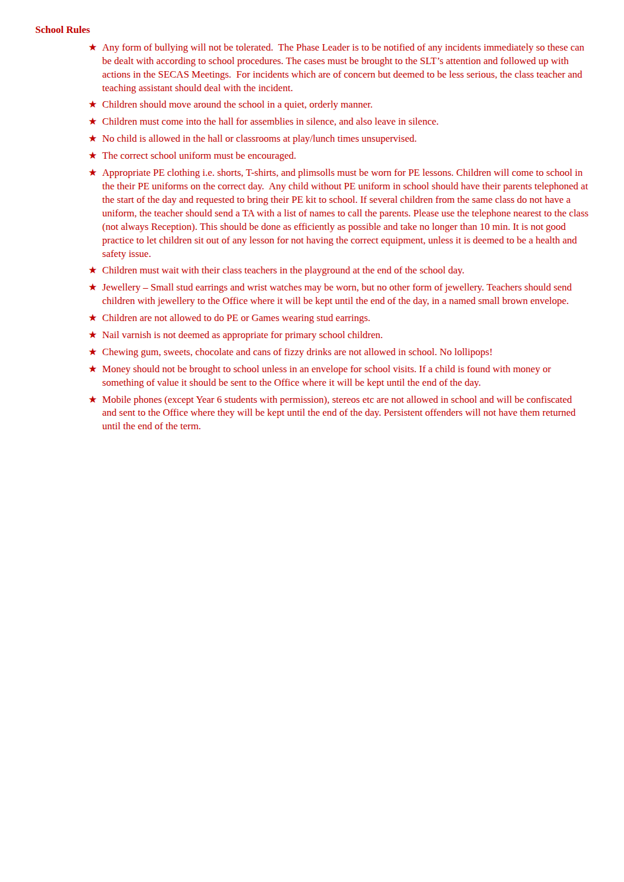School Rules
Any form of bullying will not be tolerated. The Phase Leader is to be notified of any incidents immediately so these can be dealt with according to school procedures. The cases must be brought to the SLT’s attention and followed up with actions in the SECAS Meetings. For incidents which are of concern but deemed to be less serious, the class teacher and teaching assistant should deal with the incident.
Children should move around the school in a quiet, orderly manner.
Children must come into the hall for assemblies in silence, and also leave in silence.
No child is allowed in the hall or classrooms at play/lunch times unsupervised.
The correct school uniform must be encouraged.
Appropriate PE clothing i.e. shorts, T-shirts, and plimsolls must be worn for PE lessons. Children will come to school in the their PE uniforms on the correct day. Any child without PE uniform in school should have their parents telephoned at the start of the day and requested to bring their PE kit to school. If several children from the same class do not have a uniform, the teacher should send a TA with a list of names to call the parents. Please use the telephone nearest to the class (not always Reception). This should be done as efficiently as possible and take no longer than 10 min. It is not good practice to let children sit out of any lesson for not having the correct equipment, unless it is deemed to be a health and safety issue.
Children must wait with their class teachers in the playground at the end of the school day.
Jewellery – Small stud earrings and wrist watches may be worn, but no other form of jewellery. Teachers should send children with jewellery to the Office where it will be kept until the end of the day, in a named small brown envelope.
Children are not allowed to do PE or Games wearing stud earrings.
Nail varnish is not deemed as appropriate for primary school children.
Chewing gum, sweets, chocolate and cans of fizzy drinks are not allowed in school. No lollipops!
Money should not be brought to school unless in an envelope for school visits. If a child is found with money or something of value it should be sent to the Office where it will be kept until the end of the day.
Mobile phones (except Year 6 students with permission), stereos etc are not allowed in school and will be confiscated and sent to the Office where they will be kept until the end of the day. Persistent offenders will not have them returned until the end of the term.